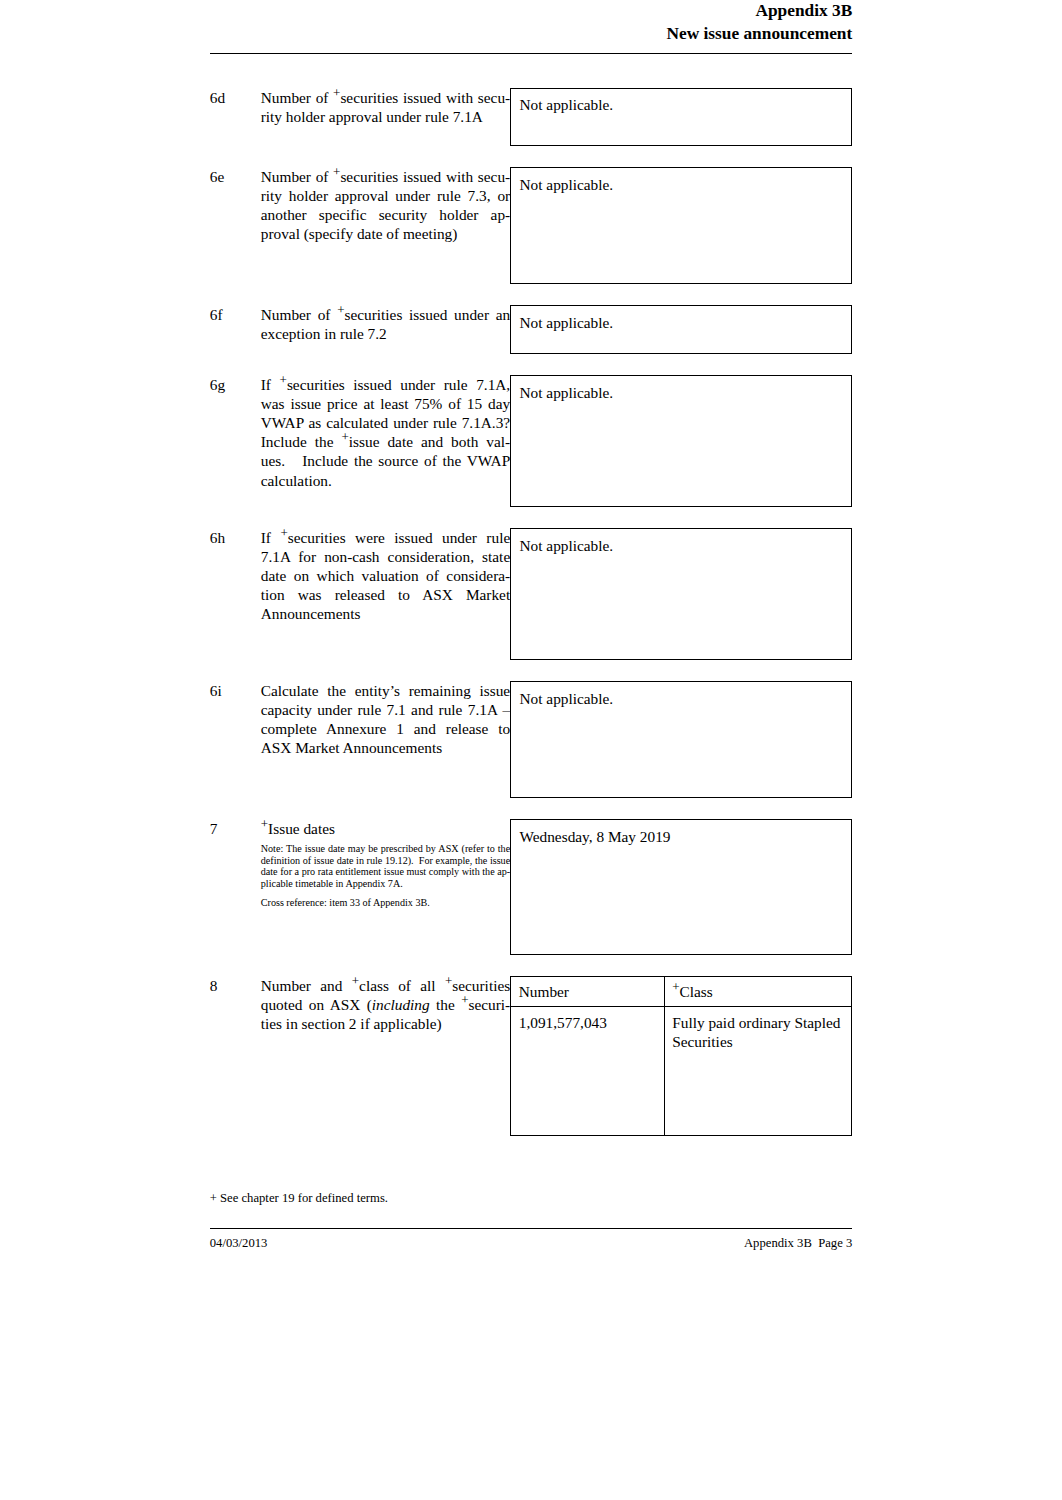Appendix 3B
New issue announcement
| 6d | Number of + securities issued with security holder approval under rule 7.1A | Not applicable. |
| 6e | Number of + securities issued with security holder approval under rule 7.3, or another specific security holder approval (specify date of meeting) | Not applicable. |
| 6f | Number of + securities issued under an exception in rule 7.2 | Not applicable. |
| 6g | If + securities issued under rule 7.1A, was issue price at least 75% of 15 day VWAP as calculated under rule 7.1A.3? Include the + issue date and both values. Include the source of the VWAP calculation. | Not applicable. |
| 6h | If + securities were issued under rule 7.1A for non-cash consideration, state date on which valuation of consideration was released to ASX Market Announcements | Not applicable. |
| 6i | Calculate the entity’s remaining issue capacity under rule 7.1 and rule 7.1A – complete Annexure 1 and release to ASX Market Announcements | Not applicable. |
| 7 | + Issue dates Note: The issue date may be prescribed by ASX (refer to the definition of issue date in rule 19.12). For example, the issue date for a pro rata entitlement issue must comply with the applicable timetable in Appendix 7A. Cross reference: item 33 of Appendix 3B. | Wednesday, 8 May 2019 |
| 8 | Number and + class of all + securities quoted on ASX ( including the + securities in section 2 if applicable) | / Number / + Class / / 1,091,577,043 / Fully paid ordinary Stapled Securities / |
+ See chapter 19 for defined terms.
04/03/2013 Appendix 3B Page 3